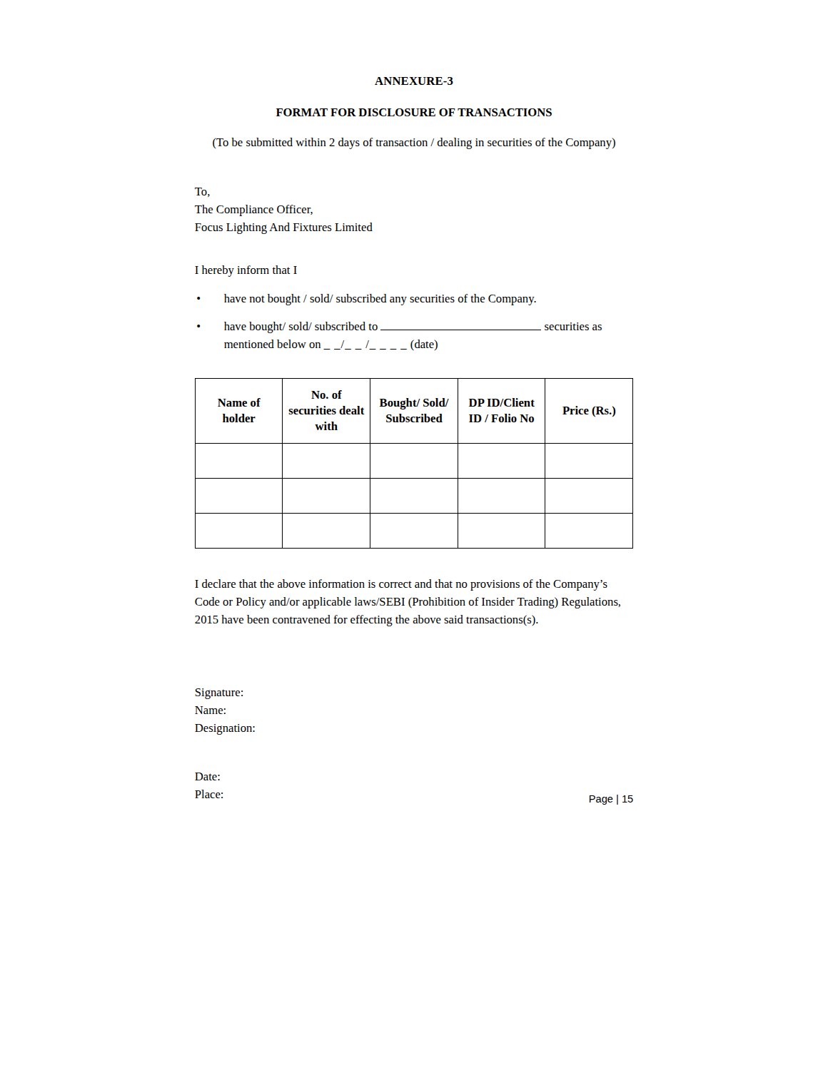ANNEXURE-3
FORMAT FOR DISCLOSURE OF TRANSACTIONS
(To be submitted within 2 days of transaction / dealing in securities of the Company)
To,
The Compliance Officer,
Focus Lighting And Fixtures Limited
I hereby inform that I
have not bought / sold/ subscribed any securities of the Company.
have bought/ sold/ subscribed to securities as mentioned below on _ _/_ _ /_ _ _ _ (date)
| Name of holder | No. of securities dealt with | Bought/ Sold/ Subscribed | DP ID/Client ID / Folio No | Price (Rs.) |
| --- | --- | --- | --- | --- |
I declare that the above information is correct and that no provisions of the Company’s Code or Policy and/or applicable laws/SEBI (Prohibition of Insider Trading) Regulations, 2015 have been contravened for effecting the above said transactions(s).
Signature:
Name:
Designation:
Date:
Place:
Page | 15